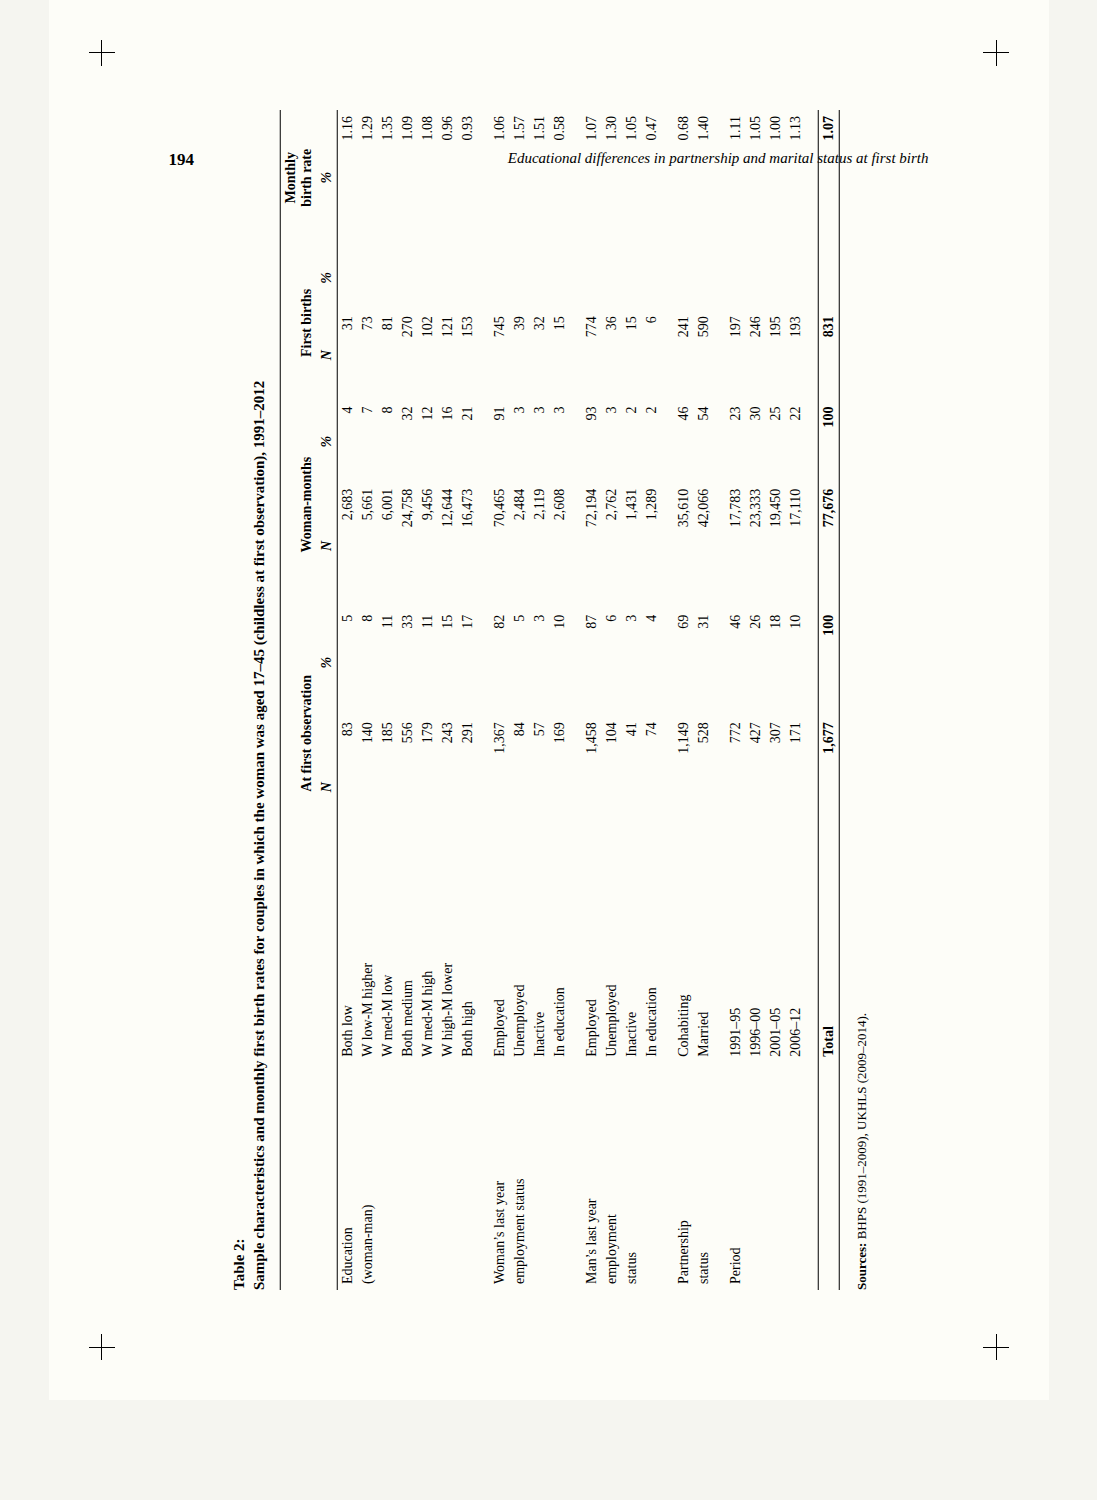194
Educational differences in partnership and marital status at first birth
Table 2:
Sample characteristics and monthly first birth rates for couples in which the woman was aged 17–45 (childless at first observation), 1991–2012
| | | At first observation | Woman-months | First births | Monthly birth rate |
| --- | --- | --- | --- | --- | --- |
| | | N | % | N | % | N | % | % |
| Education | Both low | 83 | 5 | 2,683 | 4 | 31 | | 1.16 |
| (woman-man) | W low-M higher | 140 | 8 | 5,661 | 7 | 73 | | 1.29 |
| | W med-M low | 185 | 11 | 6,001 | 8 | 81 | | 1.35 |
| | Both medium | 556 | 33 | 24,758 | 32 | 270 | | 1.09 |
| | W med-M high | 179 | 11 | 9,456 | 12 | 102 | | 1.08 |
| | W high-M lower | 243 | 15 | 12,644 | 16 | 121 | | 0.96 |
| | Both high | 291 | 17 | 16,473 | 21 | 153 | | 0.93 |
| Woman’s last year | Employed | 1,367 | 82 | 70,465 | 91 | 745 | | 1.06 |
| employment status | Unemployed | 84 | 5 | 2,484 | 3 | 39 | | 1.57 |
| | Inactive | 57 | 3 | 2,119 | 3 | 32 | | 1.51 |
| | In education | 169 | 10 | 2,608 | 3 | 15 | | 0.58 |
| Man’s last year | Employed | 1,458 | 87 | 72,194 | 93 | 774 | | 1.07 |
| employment | Unemployed | 104 | 6 | 2,762 | 3 | 36 | | 1.30 |
| status | Inactive | 41 | 3 | 1,431 | 2 | 15 | | 1.05 |
| | In education | 74 | 4 | 1,289 | 2 | 6 | | 0.47 |
| Partnership | Cohabiting | 1,149 | 69 | 35,610 | 46 | 241 | | 0.68 |
| status | Married | 528 | 31 | 42,066 | 54 | 590 | | 1.40 |
| Period | 1991–95 | 772 | 46 | 17,783 | 23 | 197 | | 1.11 |
| | 1996–00 | 427 | 26 | 23,333 | 30 | 246 | | 1.05 |
| | 2001–05 | 307 | 18 | 19,450 | 25 | 195 | | 1.00 |
| | 2006–12 | 171 | 10 | 17,110 | 22 | 193 | | 1.13 |
| | Total | 1,677 | 100 | 77,676 | 100 | 831 | | 1.07 |
Sources: BHPS (1991–2009), UKHLS (2009–2014).